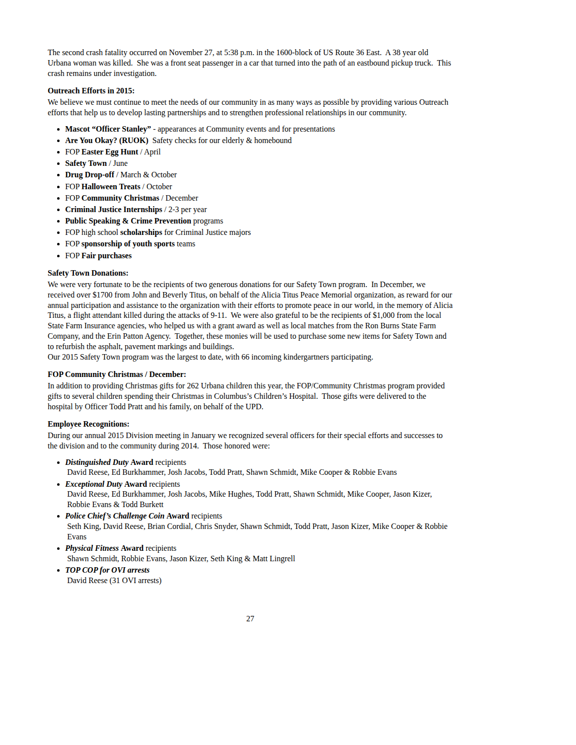The second crash fatality occurred on November 27, at 5:38 p.m. in the 1600-block of US Route 36 East. A 38 year old Urbana woman was killed. She was a front seat passenger in a car that turned into the path of an eastbound pickup truck. This crash remains under investigation.
Outreach Efforts in 2015:
We believe we must continue to meet the needs of our community in as many ways as possible by providing various Outreach efforts that help us to develop lasting partnerships and to strengthen professional relationships in our community.
Mascot “Officer Stanley” - appearances at Community events and for presentations
Are You Okay? (RUOK) Safety checks for our elderly & homebound
FOP Easter Egg Hunt / April
Safety Town / June
Drug Drop-off / March & October
FOP Halloween Treats / October
FOP Community Christmas / December
Criminal Justice Internships / 2-3 per year
Public Speaking & Crime Prevention programs
FOP high school scholarships for Criminal Justice majors
FOP sponsorship of youth sports teams
FOP Fair purchases
Safety Town Donations:
We were very fortunate to be the recipients of two generous donations for our Safety Town program. In December, we received over $1700 from John and Beverly Titus, on behalf of the Alicia Titus Peace Memorial organization, as reward for our annual participation and assistance to the organization with their efforts to promote peace in our world, in the memory of Alicia Titus, a flight attendant killed during the attacks of 9-11. We were also grateful to be the recipients of $1,000 from the local State Farm Insurance agencies, who helped us with a grant award as well as local matches from the Ron Burns State Farm Company, and the Erin Patton Agency. Together, these monies will be used to purchase some new items for Safety Town and to refurbish the asphalt, pavement markings and buildings.
Our 2015 Safety Town program was the largest to date, with 66 incoming kindergartners participating.
FOP Community Christmas / December:
In addition to providing Christmas gifts for 262 Urbana children this year, the FOP/Community Christmas program provided gifts to several children spending their Christmas in Columbus’s Children’s Hospital. Those gifts were delivered to the hospital by Officer Todd Pratt and his family, on behalf of the UPD.
Employee Recognitions:
During our annual 2015 Division meeting in January we recognized several officers for their special efforts and successes to the division and to the community during 2014. Those honored were:
Distinguished Duty Award recipients David Reese, Ed Burkhammer, Josh Jacobs, Todd Pratt, Shawn Schmidt, Mike Cooper & Robbie Evans
Exceptional Duty Award recipients David Reese, Ed Burkhammer, Josh Jacobs, Mike Hughes, Todd Pratt, Shawn Schmidt, Mike Cooper, Jason Kizer, Robbie Evans & Todd Burkett
Police Chief’s Challenge Coin Award recipients Seth King, David Reese, Brian Cordial, Chris Snyder, Shawn Schmidt, Todd Pratt, Jason Kizer, Mike Cooper & Robbie Evans
Physical Fitness Award recipients Shawn Schmidt, Robbie Evans, Jason Kizer, Seth King & Matt Lingrell
TOP COP for OVI arrests David Reese (31 OVI arrests)
27